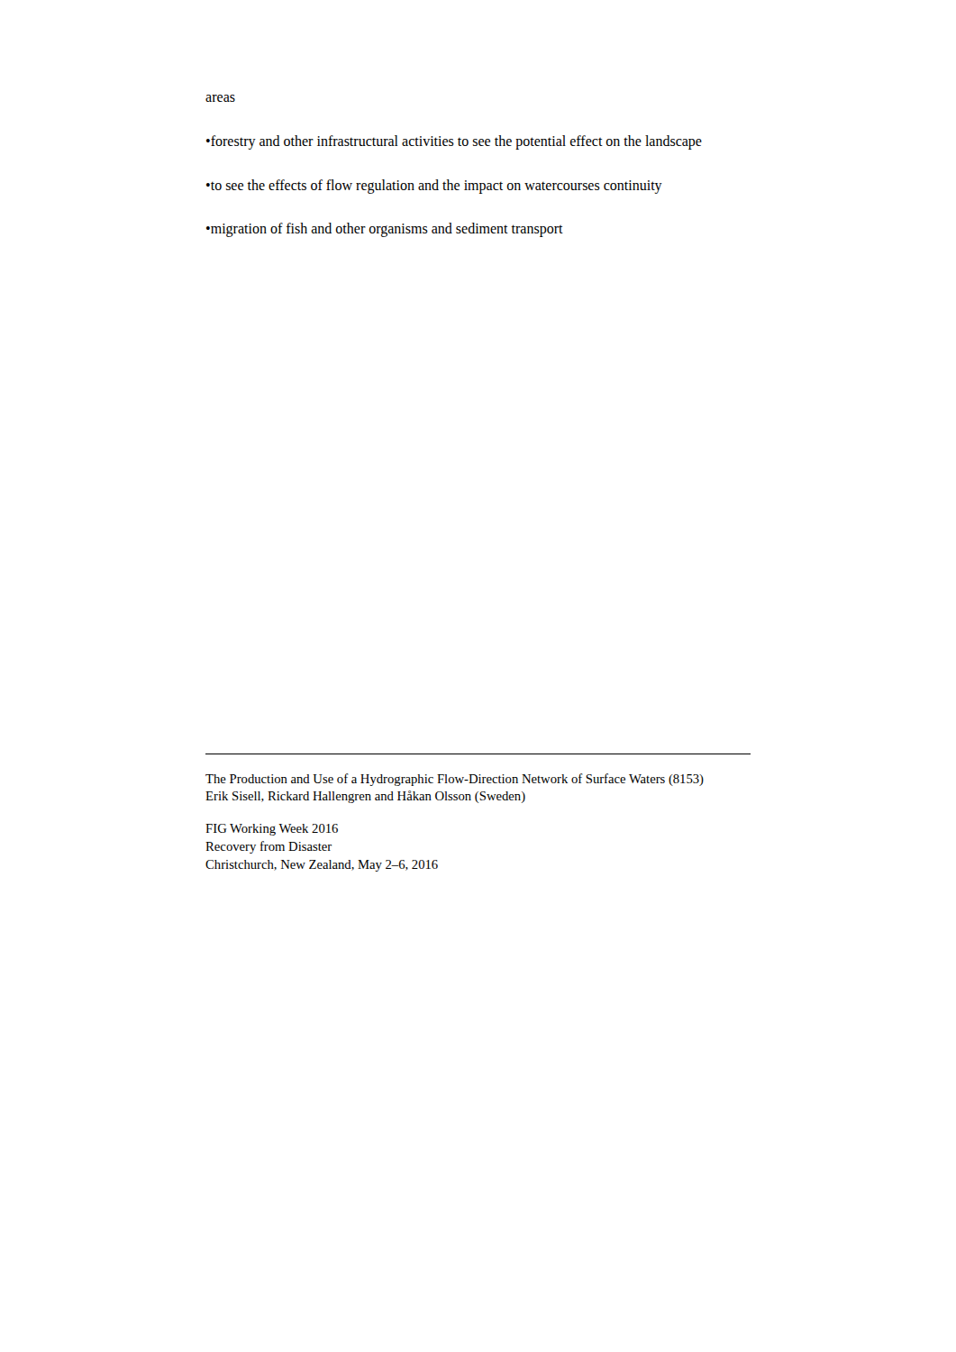areas
•forestry and other infrastructural activities to see the potential effect on the landscape
•to see the effects of flow regulation and the impact on watercourses continuity
•migration of fish and other organisms and sediment transport
The Production and Use of a Hydrographic Flow-Direction Network of Surface Waters (8153)
Erik Sisell, Rickard Hallengren and Håkan Olsson (Sweden)
FIG Working Week 2016
Recovery from Disaster
Christchurch, New Zealand, May 2–6, 2016